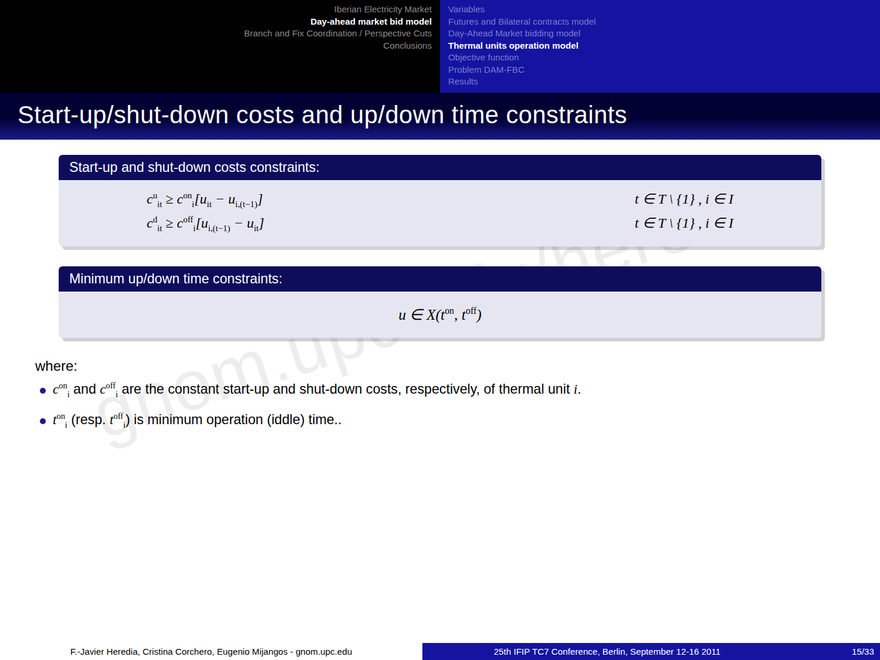gnom.upc.edu/heredia
Iberian Electricity Market
Day-ahead market bid model
Branch and Fix Coordination / Perspective Cuts
Conclusions
Variables
Futures and Bilateral contracts model
Day-Ahead Market bidding model
Thermal units operation model
Objective function
Problem DAM-FBC
Results
Start-up/shut-down costs and up/down time constraints
Start-up and shut-down costs constraints:
cuit ≥ coni[uit − ui,(t−1)] t ∈ T \ {1} , i ∈ I
cdit ≥ coffi[ui,(t−1) − uit] t ∈ T \ {1} , i ∈ I
Minimum up/down time constraints:
u ∈ X(ton, toff)
where:
coni and coffi are the constant start-up and shut-down costs, respectively, of thermal unit i.
toni (resp. toffi) is minimum operation (iddle) time..
F.-Javier Heredia, Cristina Corchero, Eugenio Mijangos - gnom.upc.edu
25th IFIP TC7 Conference, Berlin, September 12-16 2011
15/33